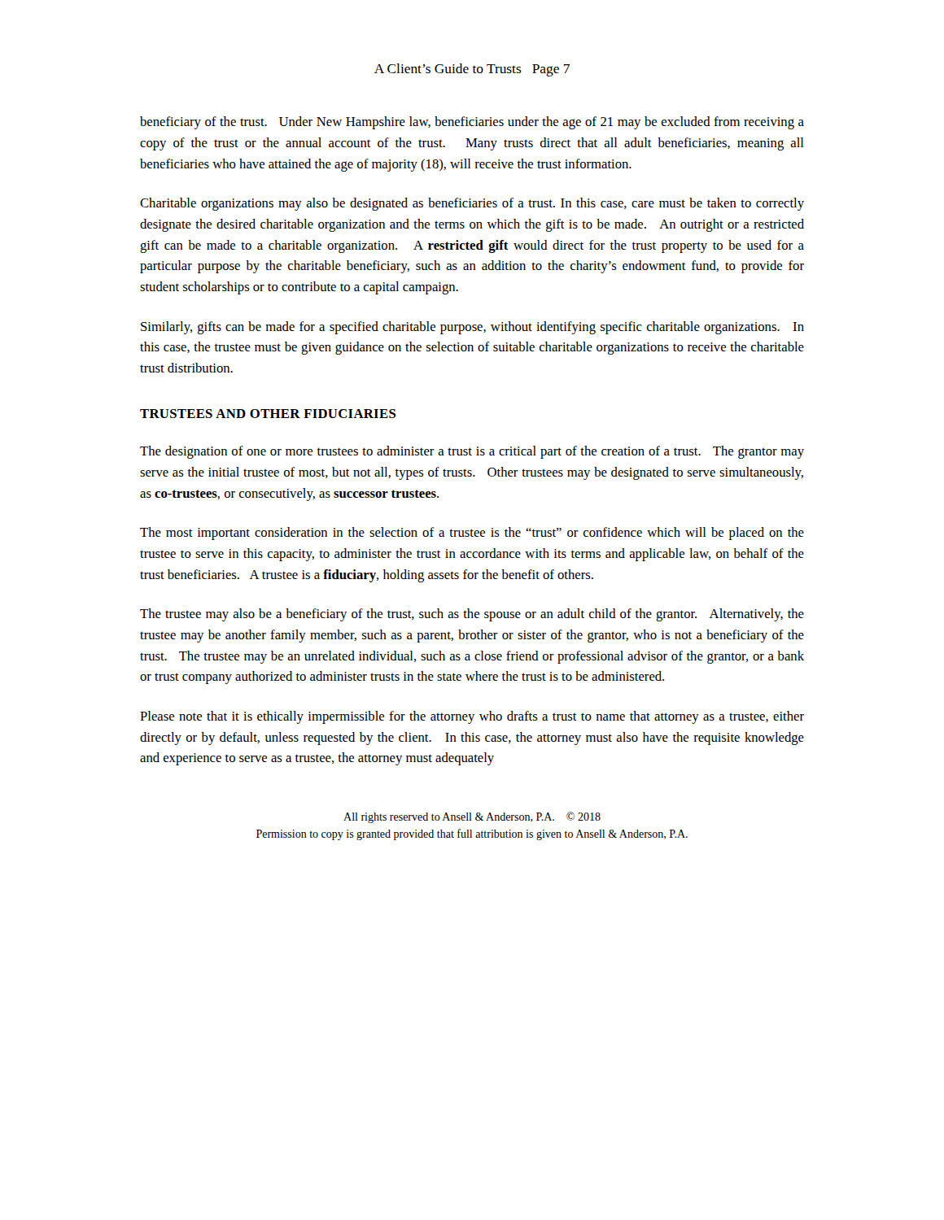A Client’s Guide to Trusts Page 7
beneficiary of the trust. Under New Hampshire law, beneficiaries under the age of 21 may be excluded from receiving a copy of the trust or the annual account of the trust. Many trusts direct that all adult beneficiaries, meaning all beneficiaries who have attained the age of majority (18), will receive the trust information.
Charitable organizations may also be designated as beneficiaries of a trust. In this case, care must be taken to correctly designate the desired charitable organization and the terms on which the gift is to be made. An outright or a restricted gift can be made to a charitable organization. A restricted gift would direct for the trust property to be used for a particular purpose by the charitable beneficiary, such as an addition to the charity’s endowment fund, to provide for student scholarships or to contribute to a capital campaign.
Similarly, gifts can be made for a specified charitable purpose, without identifying specific charitable organizations. In this case, the trustee must be given guidance on the selection of suitable charitable organizations to receive the charitable trust distribution.
TRUSTEES AND OTHER FIDUCIARIES
The designation of one or more trustees to administer a trust is a critical part of the creation of a trust. The grantor may serve as the initial trustee of most, but not all, types of trusts. Other trustees may be designated to serve simultaneously, as co-trustees, or consecutively, as successor trustees.
The most important consideration in the selection of a trustee is the “trust” or confidence which will be placed on the trustee to serve in this capacity, to administer the trust in accordance with its terms and applicable law, on behalf of the trust beneficiaries. A trustee is a fiduciary, holding assets for the benefit of others.
The trustee may also be a beneficiary of the trust, such as the spouse or an adult child of the grantor. Alternatively, the trustee may be another family member, such as a parent, brother or sister of the grantor, who is not a beneficiary of the trust. The trustee may be an unrelated individual, such as a close friend or professional advisor of the grantor, or a bank or trust company authorized to administer trusts in the state where the trust is to be administered.
Please note that it is ethically impermissible for the attorney who drafts a trust to name that attorney as a trustee, either directly or by default, unless requested by the client. In this case, the attorney must also have the requisite knowledge and experience to serve as a trustee, the attorney must adequately
All rights reserved to Ansell & Anderson, P.A. © 2018
Permission to copy is granted provided that full attribution is given to Ansell & Anderson, P.A.